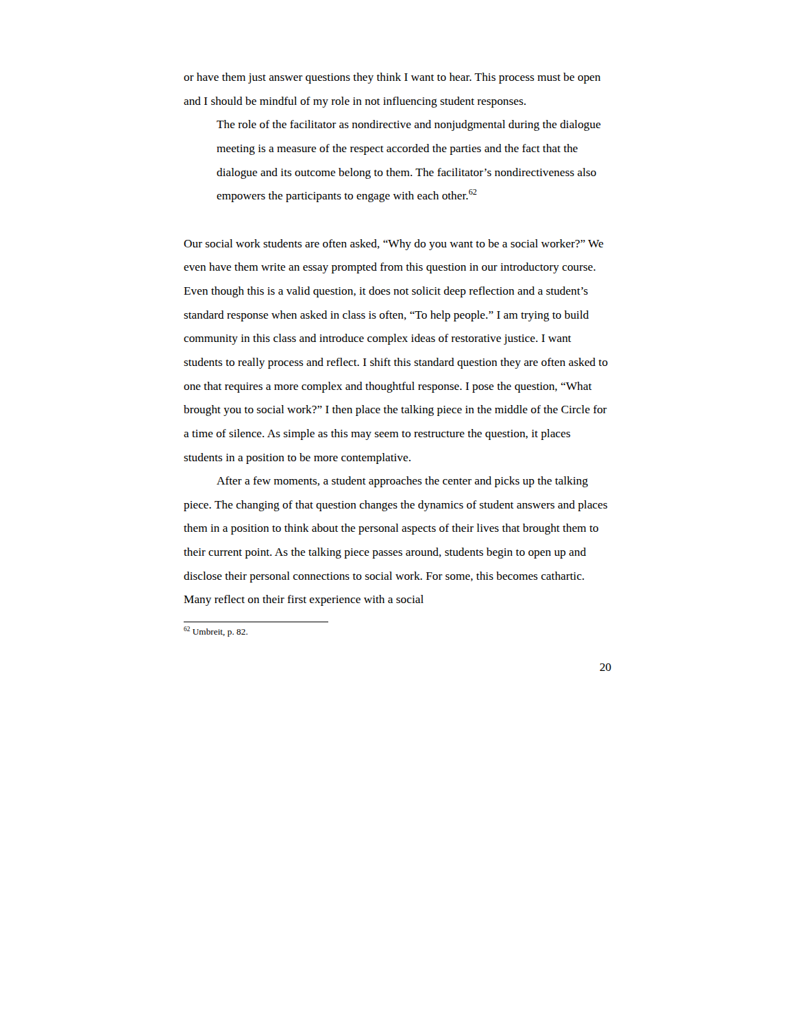or have them just answer questions they think I want to hear. This process must be open and I should be mindful of my role in not influencing student responses.
The role of the facilitator as nondirective and nonjudgmental during the dialogue meeting is a measure of the respect accorded the parties and the fact that the dialogue and its outcome belong to them. The facilitator’s nondirectiveness also empowers the participants to engage with each other.62
Our social work students are often asked, “Why do you want to be a social worker?” We even have them write an essay prompted from this question in our introductory course. Even though this is a valid question, it does not solicit deep reflection and a student’s standard response when asked in class is often, “To help people.” I am trying to build community in this class and introduce complex ideas of restorative justice. I want students to really process and reflect. I shift this standard question they are often asked to one that requires a more complex and thoughtful response. I pose the question, “What brought you to social work?” I then place the talking piece in the middle of the Circle for a time of silence. As simple as this may seem to restructure the question, it places students in a position to be more contemplative.
After a few moments, a student approaches the center and picks up the talking piece. The changing of that question changes the dynamics of student answers and places them in a position to think about the personal aspects of their lives that brought them to their current point. As the talking piece passes around, students begin to open up and disclose their personal connections to social work. For some, this becomes cathartic. Many reflect on their first experience with a social
62 Umbreit, p. 82.
20